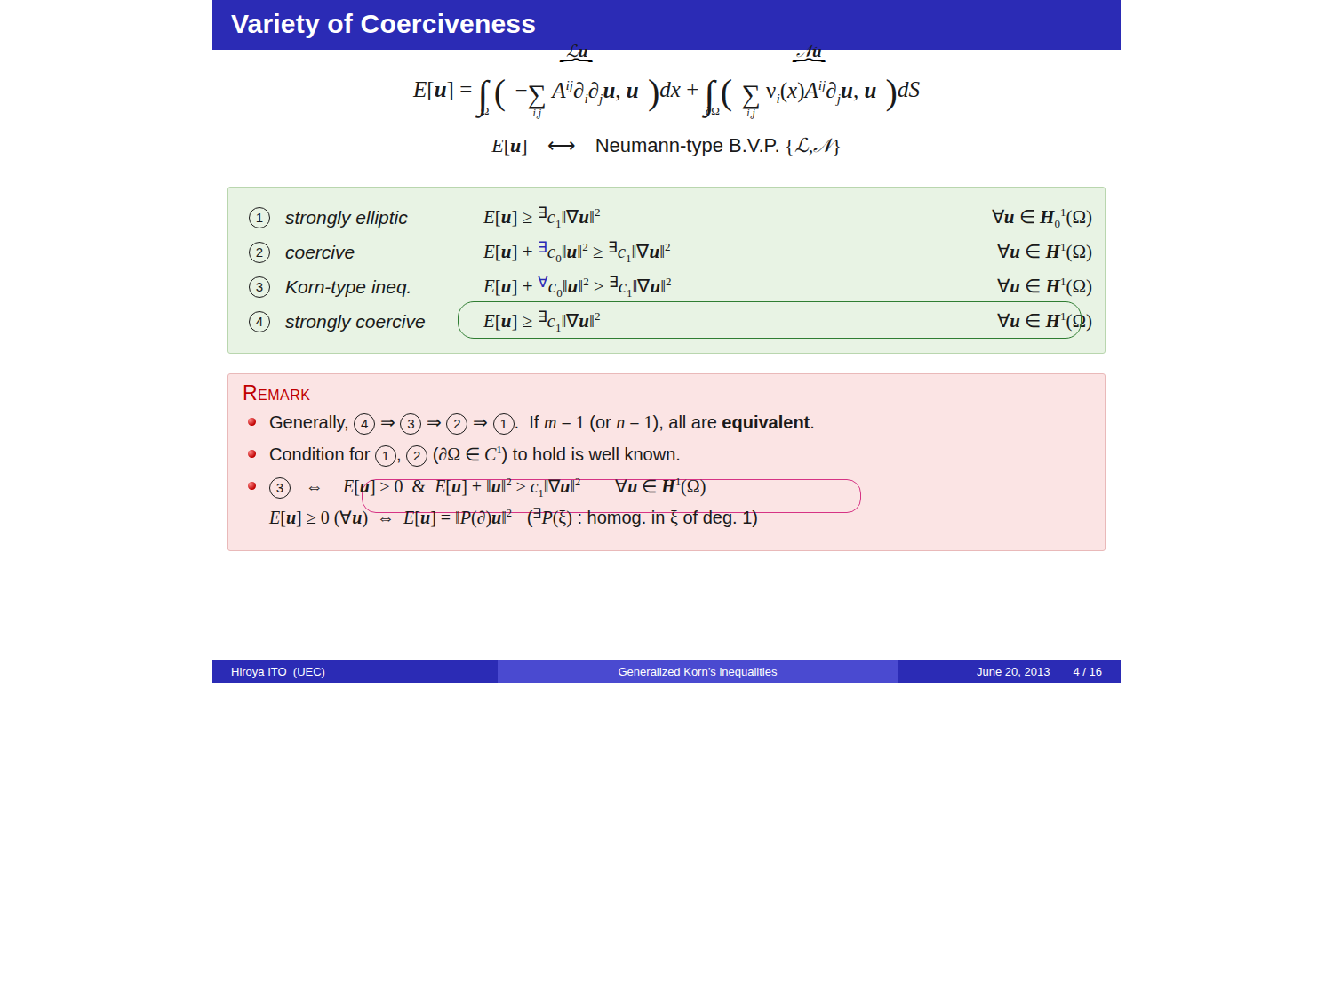Variety of Coerciveness
E[u] = ∫Ω ( ℒu ⏞ −∑i,j Aij∂i∂ju, u ) dx + ∫∂Ω ( 𝒩u ⏞ ∑i,j νi(x)Aij∂ju, u ) dS
E[u] ⟷ Neumann-type B.V.P. {ℒ,𝒩}
| 1 | strongly elliptic | E [ u ] ≥ ∃ c 1 ‖∇ u ‖ 2 | ∀ u ∈ H 0 1 (Ω) |
| 2 | coercive | E [ u ] + ∃ c 0 ‖ u ‖ 2 ≥ ∃ c 1 ‖∇ u ‖ 2 | ∀ u ∈ H 1 (Ω) |
| 3 | Korn-type ineq. | E [ u ] + ∀ c 0 ‖ u ‖ 2 ≥ ∃ c 1 ‖∇ u ‖ 2 | ∀ u ∈ H 1 (Ω) |
| 4 | strongly coercive | E [ u ] ≥ ∃ c 1 ‖∇ u ‖ 2 | ∀ u ∈ H 1 (Ω) |
Remark
Generally, 4 ⇒ 3 ⇒ 2 ⇒ 1. If m = 1 (or n = 1), all are equivalent.
Condition for 1, 2 (∂Ω ∈ C1) to hold is well known.
3 ⇔ E[u] ≥ 0 & E[u] + ‖u‖2 ≥ c1‖∇u‖2 ∀u ∈ H1(Ω)
E[u] ≥ 0 (∀u) ⇔ E[u] = ‖P(∂)u‖2 (∃P(ξ) : homog. in ξ of deg. 1)
Hiroya ITO (UEC)
Generalized Korn’s inequalities
June 20, 20134 / 16